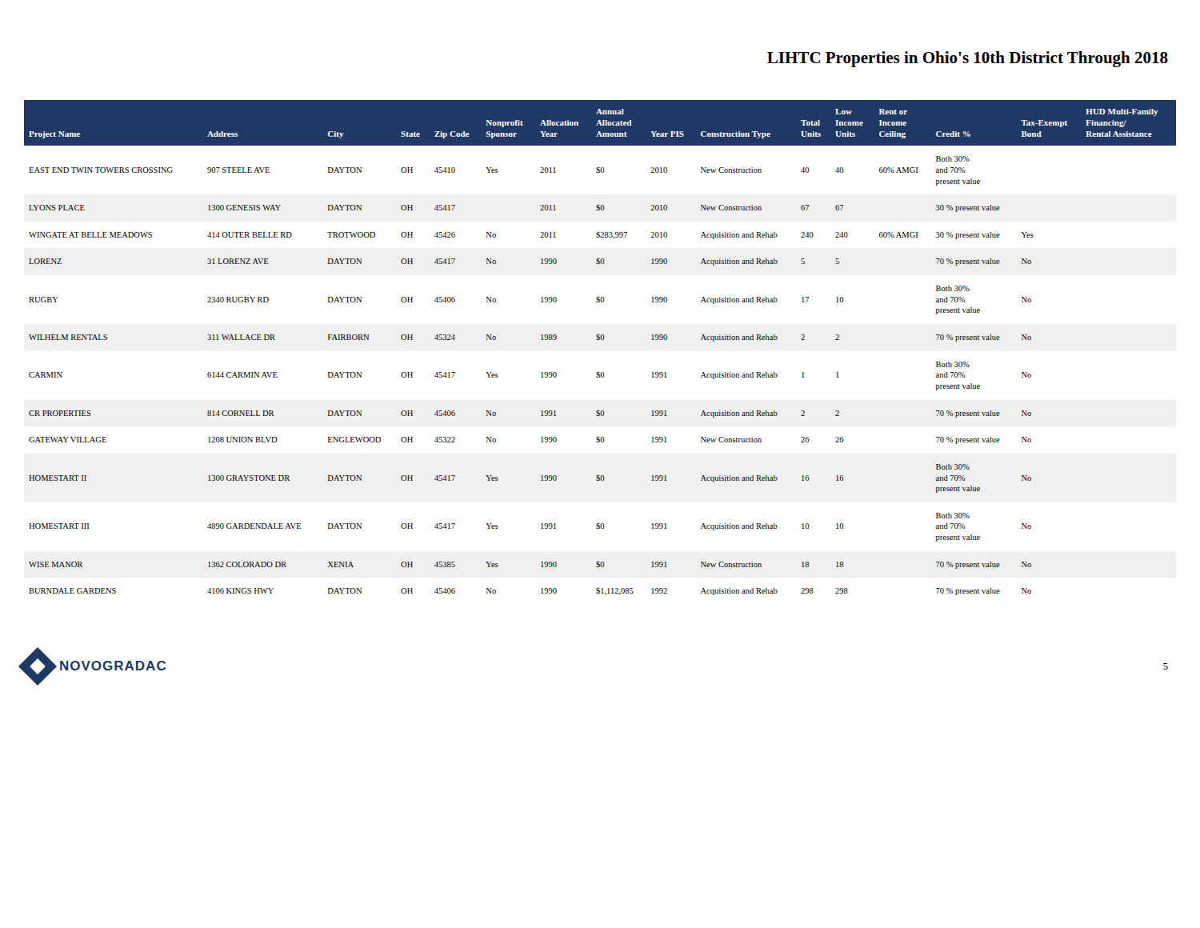LIHTC Properties in Ohio's 10th District Through 2018
| Project Name | Address | City | State | Zip Code | Nonprofit Sponsor | Allocation Year | Annual Allocated Amount | Year PIS | Construction Type | Total Units | Low Income Units | Rent or Income Ceiling | Credit % | Tax-Exempt Bond | HUD Multi-Family Financing/ Rental Assistance |
| --- | --- | --- | --- | --- | --- | --- | --- | --- | --- | --- | --- | --- | --- | --- | --- |
| EAST END TWIN TOWERS CROSSING | 907 STEELE AVE | DAYTON | OH | 45410 | Yes | 2011 | $0 | 2010 | New Construction | 40 | 40 | 60% AMGI | Both 30% and 70% present value | | |
| LYONS PLACE | 1300 GENESIS WAY | DAYTON | OH | 45417 | | 2011 | $0 | 2010 | New Construction | 67 | 67 | | 30 % present value | | |
| WINGATE AT BELLE MEADOWS | 414 OUTER BELLE RD | TROTWOOD | OH | 45426 | No | 2011 | $283,997 | 2010 | Acquisition and Rehab | 240 | 240 | 60% AMGI | 30 % present value | Yes | |
| LORENZ | 31 LORENZ AVE | DAYTON | OH | 45417 | No | 1990 | $0 | 1990 | Acquisition and Rehab | 5 | 5 | | 70 % present value | No | |
| RUGBY | 2340 RUGBY RD | DAYTON | OH | 45406 | No | 1990 | $0 | 1990 | Acquisition and Rehab | 17 | 10 | | Both 30% and 70% present value | No | |
| WILHELM RENTALS | 311 WALLACE DR | FAIRBORN | OH | 45324 | No | 1989 | $0 | 1990 | Acquisition and Rehab | 2 | 2 | | 70 % present value | No | |
| CARMIN | 6144 CARMIN AVE | DAYTON | OH | 45417 | Yes | 1990 | $0 | 1991 | Acquisition and Rehab | 1 | 1 | | Both 30% and 70% present value | No | |
| CR PROPERTIES | 814 CORNELL DR | DAYTON | OH | 45406 | No | 1991 | $0 | 1991 | Acquisition and Rehab | 2 | 2 | | 70 % present value | No | |
| GATEWAY VILLAGE | 1208 UNION BLVD | ENGLEWOOD | OH | 45322 | No | 1990 | $0 | 1991 | New Construction | 26 | 26 | | 70 % present value | No | |
| HOMESTART II | 1300 GRAYSTONE DR | DAYTON | OH | 45417 | Yes | 1990 | $0 | 1991 | Acquisition and Rehab | 16 | 16 | | Both 30% and 70% present value | No | |
| HOMESTART III | 4890 GARDENDALE AVE | DAYTON | OH | 45417 | Yes | 1991 | $0 | 1991 | Acquisition and Rehab | 10 | 10 | | Both 30% and 70% present value | No | |
| WISE MANOR | 1362 COLORADO DR | XENIA | OH | 45385 | Yes | 1990 | $0 | 1991 | New Construction | 18 | 18 | | 70 % present value | No | |
| BURNDALE GARDENS | 4106 KINGS HWY | DAYTON | OH | 45406 | No | 1990 | $1,112,085 | 1992 | Acquisition and Rehab | 298 | 298 | | 70 % present value | No | |
NOVOGRADAC
5